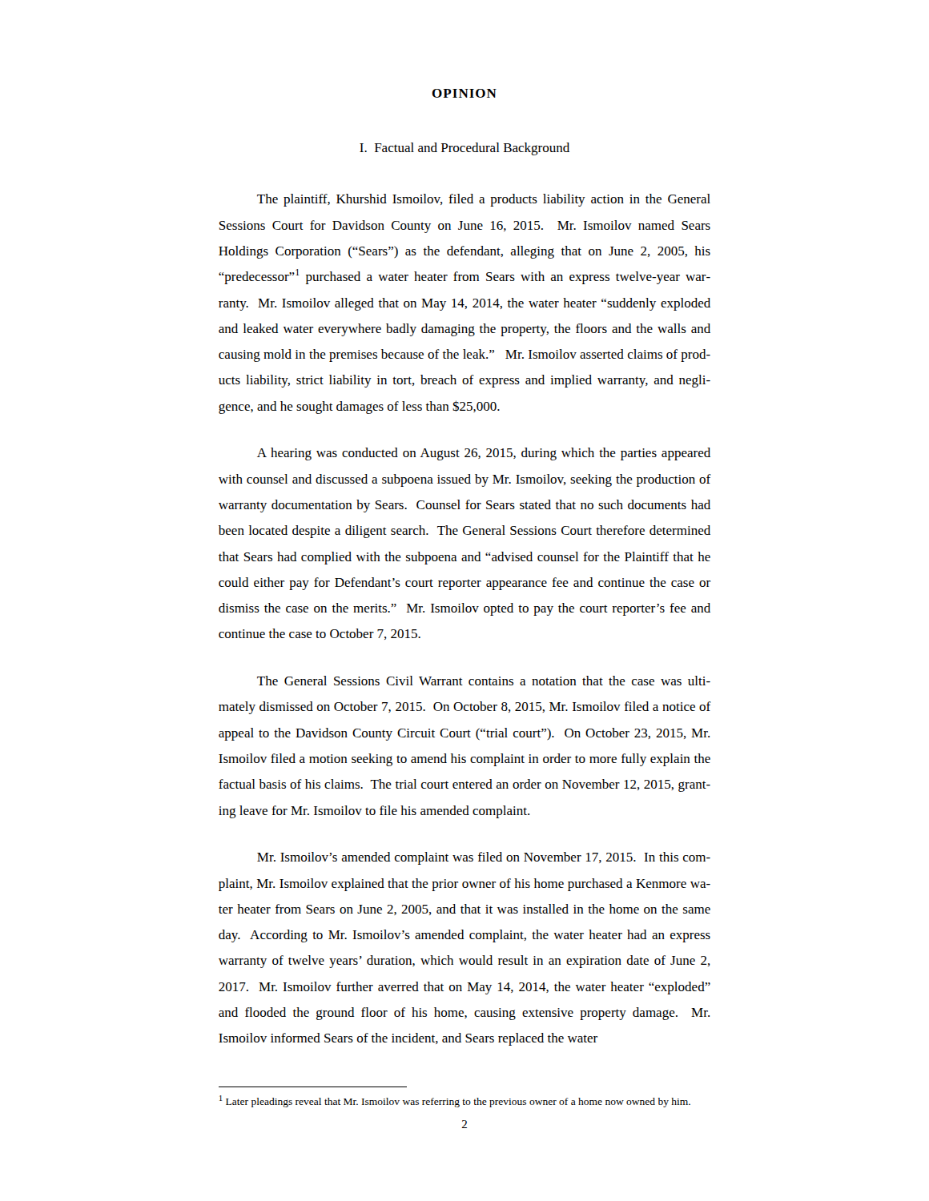OPINION
I. Factual and Procedural Background
The plaintiff, Khurshid Ismoilov, filed a products liability action in the General Sessions Court for Davidson County on June 16, 2015. Mr. Ismoilov named Sears Holdings Corporation (“Sears”) as the defendant, alleging that on June 2, 2005, his “predecessor”1 purchased a water heater from Sears with an express twelve-year warranty. Mr. Ismoilov alleged that on May 14, 2014, the water heater “suddenly exploded and leaked water everywhere badly damaging the property, the floors and the walls and causing mold in the premises because of the leak.” Mr. Ismoilov asserted claims of products liability, strict liability in tort, breach of express and implied warranty, and negligence, and he sought damages of less than $25,000.
A hearing was conducted on August 26, 2015, during which the parties appeared with counsel and discussed a subpoena issued by Mr. Ismoilov, seeking the production of warranty documentation by Sears. Counsel for Sears stated that no such documents had been located despite a diligent search. The General Sessions Court therefore determined that Sears had complied with the subpoena and “advised counsel for the Plaintiff that he could either pay for Defendant’s court reporter appearance fee and continue the case or dismiss the case on the merits.” Mr. Ismoilov opted to pay the court reporter’s fee and continue the case to October 7, 2015.
The General Sessions Civil Warrant contains a notation that the case was ultimately dismissed on October 7, 2015. On October 8, 2015, Mr. Ismoilov filed a notice of appeal to the Davidson County Circuit Court (“trial court”). On October 23, 2015, Mr. Ismoilov filed a motion seeking to amend his complaint in order to more fully explain the factual basis of his claims. The trial court entered an order on November 12, 2015, granting leave for Mr. Ismoilov to file his amended complaint.
Mr. Ismoilov’s amended complaint was filed on November 17, 2015. In this complaint, Mr. Ismoilov explained that the prior owner of his home purchased a Kenmore water heater from Sears on June 2, 2005, and that it was installed in the home on the same day. According to Mr. Ismoilov’s amended complaint, the water heater had an express warranty of twelve years’ duration, which would result in an expiration date of June 2, 2017. Mr. Ismoilov further averred that on May 14, 2014, the water heater “exploded” and flooded the ground floor of his home, causing extensive property damage. Mr. Ismoilov informed Sears of the incident, and Sears replaced the water
1 Later pleadings reveal that Mr. Ismoilov was referring to the previous owner of a home now owned by him.
2